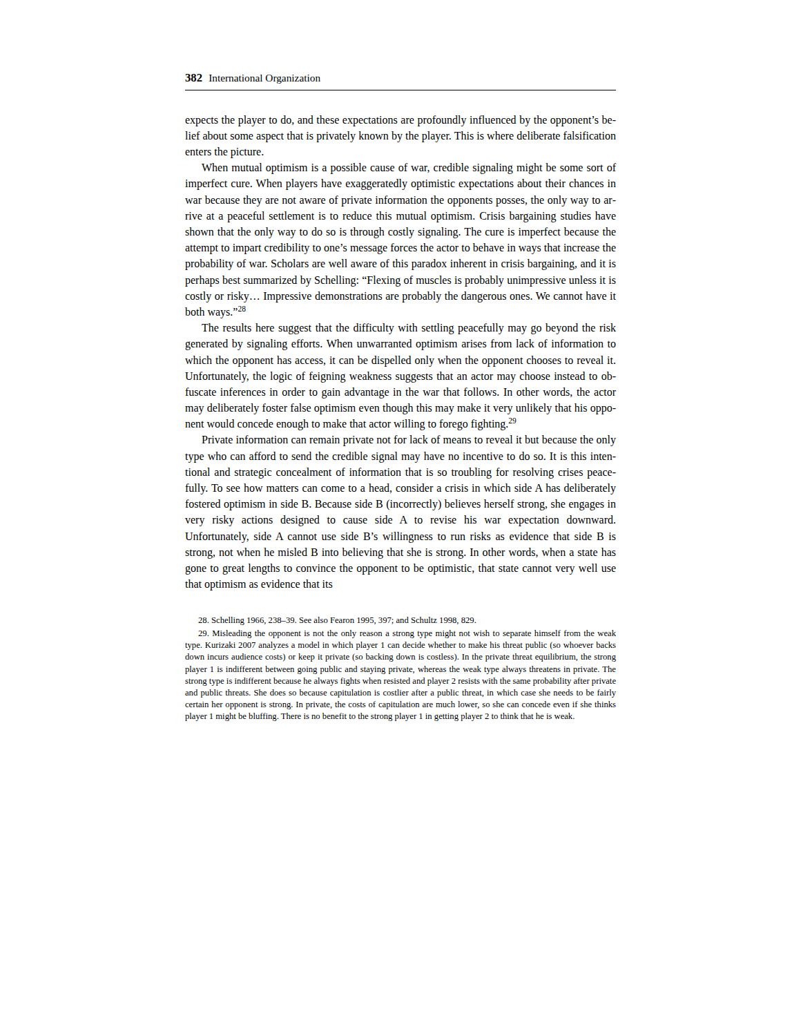382 International Organization
expects the player to do, and these expectations are profoundly influenced by the opponent’s belief about some aspect that is privately known by the player. This is where deliberate falsification enters the picture.
When mutual optimism is a possible cause of war, credible signaling might be some sort of imperfect cure. When players have exaggeratedly optimistic expectations about their chances in war because they are not aware of private information the opponents posses, the only way to arrive at a peaceful settlement is to reduce this mutual optimism. Crisis bargaining studies have shown that the only way to do so is through costly signaling. The cure is imperfect because the attempt to impart credibility to one’s message forces the actor to behave in ways that increase the probability of war. Scholars are well aware of this paradox inherent in crisis bargaining, and it is perhaps best summarized by Schelling: “Flexing of muscles is probably unimpressive unless it is costly or risky… Impressive demonstrations are probably the dangerous ones. We cannot have it both ways.”28
The results here suggest that the difficulty with settling peacefully may go beyond the risk generated by signaling efforts. When unwarranted optimism arises from lack of information to which the opponent has access, it can be dispelled only when the opponent chooses to reveal it. Unfortunately, the logic of feigning weakness suggests that an actor may choose instead to obfuscate inferences in order to gain advantage in the war that follows. In other words, the actor may deliberately foster false optimism even though this may make it very unlikely that his opponent would concede enough to make that actor willing to forego fighting.29
Private information can remain private not for lack of means to reveal it but because the only type who can afford to send the credible signal may have no incentive to do so. It is this intentional and strategic concealment of information that is so troubling for resolving crises peacefully. To see how matters can come to a head, consider a crisis in which side A has deliberately fostered optimism in side B. Because side B (incorrectly) believes herself strong, she engages in very risky actions designed to cause side A to revise his war expectation downward. Unfortunately, side A cannot use side B’s willingness to run risks as evidence that side B is strong, not when he misled B into believing that she is strong. In other words, when a state has gone to great lengths to convince the opponent to be optimistic, that state cannot very well use that optimism as evidence that its
28. Schelling 1966, 238–39. See also Fearon 1995, 397; and Schultz 1998, 829.
29. Misleading the opponent is not the only reason a strong type might not wish to separate himself from the weak type. Kurizaki 2007 analyzes a model in which player 1 can decide whether to make his threat public (so whoever backs down incurs audience costs) or keep it private (so backing down is costless). In the private threat equilibrium, the strong player 1 is indifferent between going public and staying private, whereas the weak type always threatens in private. The strong type is indifferent because he always fights when resisted and player 2 resists with the same probability after private and public threats. She does so because capitulation is costlier after a public threat, in which case she needs to be fairly certain her opponent is strong. In private, the costs of capitulation are much lower, so she can concede even if she thinks player 1 might be bluffing. There is no benefit to the strong player 1 in getting player 2 to think that he is weak.